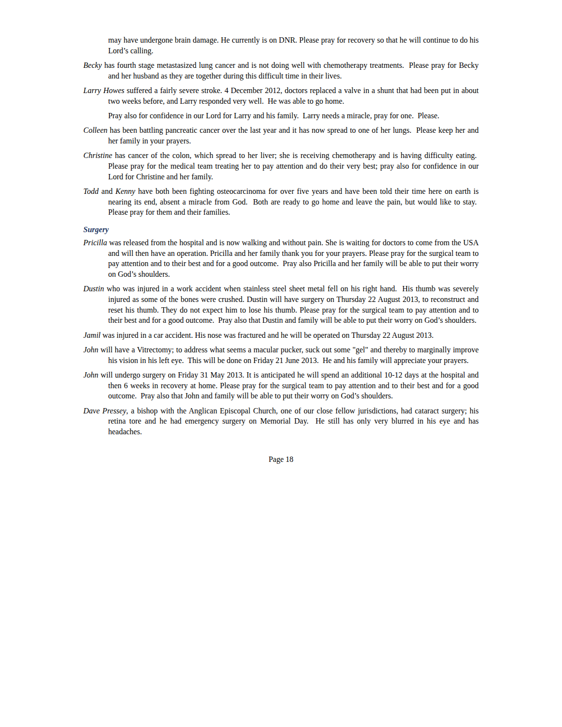may have undergone brain damage. He currently is on DNR. Please pray for recovery so that he will continue to do his Lord’s calling.
Becky has fourth stage metastasized lung cancer and is not doing well with chemotherapy treatments. Please pray for Becky and her husband as they are together during this difficult time in their lives.
Larry Howes suffered a fairly severe stroke. 4 December 2012, doctors replaced a valve in a shunt that had been put in about two weeks before, and Larry responded very well. He was able to go home.
Pray also for confidence in our Lord for Larry and his family. Larry needs a miracle, pray for one. Please.
Colleen has been battling pancreatic cancer over the last year and it has now spread to one of her lungs. Please keep her and her family in your prayers.
Christine has cancer of the colon, which spread to her liver; she is receiving chemotherapy and is having difficulty eating. Please pray for the medical team treating her to pay attention and do their very best; pray also for confidence in our Lord for Christine and her family.
Todd and Kenny have both been fighting osteocarcinoma for over five years and have been told their time here on earth is nearing its end, absent a miracle from God. Both are ready to go home and leave the pain, but would like to stay. Please pray for them and their families.
Surgery
Pricilla was released from the hospital and is now walking and without pain. She is waiting for doctors to come from the USA and will then have an operation. Pricilla and her family thank you for your prayers. Please pray for the surgical team to pay attention and to their best and for a good outcome. Pray also Pricilla and her family will be able to put their worry on God’s shoulders.
Dustin who was injured in a work accident when stainless steel sheet metal fell on his right hand. His thumb was severely injured as some of the bones were crushed. Dustin will have surgery on Thursday 22 August 2013, to reconstruct and reset his thumb. They do not expect him to lose his thumb. Please pray for the surgical team to pay attention and to their best and for a good outcome. Pray also that Dustin and family will be able to put their worry on God’s shoulders.
Jamil was injured in a car accident. His nose was fractured and he will be operated on Thursday 22 August 2013.
John will have a Vitrectomy; to address what seems a macular pucker, suck out some "gel" and thereby to marginally improve his vision in his left eye. This will be done on Friday 21 June 2013. He and his family will appreciate your prayers.
John will undergo surgery on Friday 31 May 2013. It is anticipated he will spend an additional 10-12 days at the hospital and then 6 weeks in recovery at home. Please pray for the surgical team to pay attention and to their best and for a good outcome. Pray also that John and family will be able to put their worry on God’s shoulders.
Dave Pressey, a bishop with the Anglican Episcopal Church, one of our close fellow jurisdictions, had cataract surgery; his retina tore and he had emergency surgery on Memorial Day. He still has only very blurred in his eye and has headaches.
Page 18